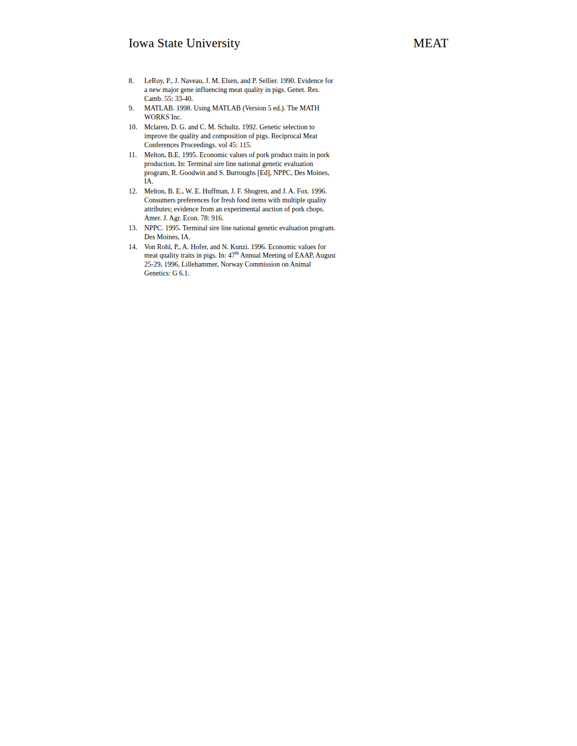Iowa State University
MEAT
8. LeRoy, P., J. Naveau, J. M. Elsen, and P. Sellier. 1990. Evidence for a new major gene influencing meat quality in pigs. Genet. Res. Camb. 55: 33-40.
9. MATLAB. 1998. Using MATLAB (Version 5 ed.). The MATH WORKS Inc.
10. Mclaren, D. G. and C. M. Schultz. 1992. Genetic selection to improve the quality and composition of pigs. Reciprocal Meat Conferences Proceedings. vol 45: 115.
11. Melton, B.E. 1995. Economic values of pork product traits in pork production. In: Terminal sire line national genetic evaluation program, R. Goodwin and S. Burroughs [Ed], NPPC, Des Moines, IA.
12. Melton, B. E., W. E. Huffman, J. F. Shogren, and J. A. Fox. 1996. Consumers preferences for fresh food items with multiple quality attributes; evidence from an experimental auction of pork chops. Amer. J. Agr. Econ. 78: 916.
13. NPPC. 1995. Terminal sire line national genetic evaluation program. Des Moines, IA.
14. Von Rohl, P., A. Hofer, and N. Kunzi. 1996. Economic values for meat quality traits in pigs. In: 47th Annual Meeting of EAAP, August 25-29, 1996, Lillehammer, Norway Commission on Animal Genetics: G 6.1.